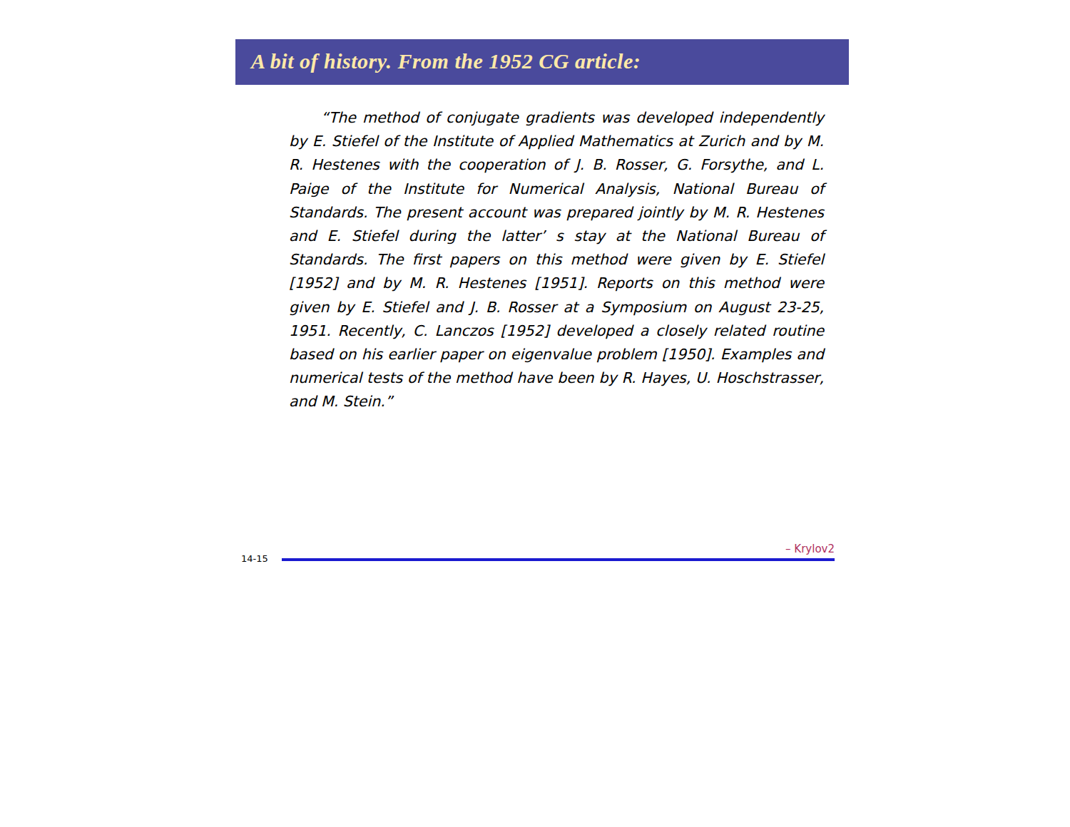A bit of history. From the 1952 CG article:
“The method of conjugate gradients was developed independently by E. Stiefel of the Institute of Applied Mathematics at Zurich and by M. R. Hestenes with the cooperation of J. B. Rosser, G. Forsythe, and L. Paige of the Institute for Numerical Analysis, National Bureau of Standards. The present account was prepared jointly by M. R. Hestenes and E. Stiefel during the latter’ s stay at the National Bureau of Standards. The first papers on this method were given by E. Stiefel [1952] and by M. R. Hestenes [1951]. Reports on this method were given by E. Stiefel and J. B. Rosser at a Symposium on August 23-25, 1951. Recently, C. Lanczos [1952] developed a closely related routine based on his earlier paper on eigenvalue problem [1950]. Examples and numerical tests of the method have been by R. Hayes, U. Hoschstrasser, and M. Stein.”
14-15 – Krylov2